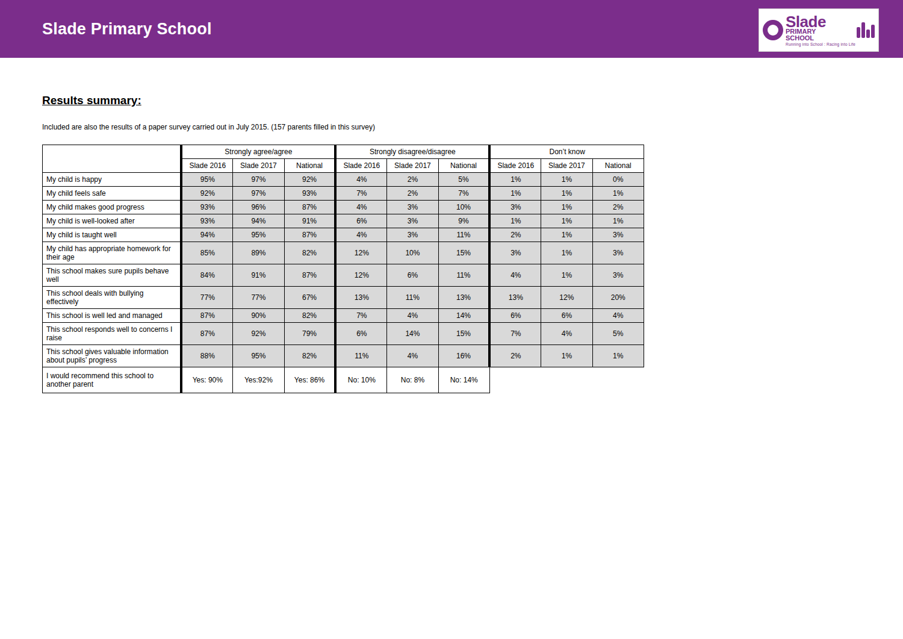Slade Primary School
Slade PRIMARY
SCHOOL Running into School : Racing into Life
Results summary:
Included are also the results of a paper survey carried out in July 2015. (157 parents filled in this survey)
| | Strongly agree/agree | Strongly disagree/disagree | Don’t know |
| --- | --- | --- | --- |
| Slade 2016 | Slade 2017 | National | Slade 2016 | Slade 2017 | National | Slade 2016 | Slade 2017 | National |
| My child is happy | 95% | 97% | 92% | 4% | 2% | 5% | 1% | 1% | 0% |
| My child feels safe | 92% | 97% | 93% | 7% | 2% | 7% | 1% | 1% | 1% |
| My child makes good progress | 93% | 96% | 87% | 4% | 3% | 10% | 3% | 1% | 2% |
| My child is well-looked after | 93% | 94% | 91% | 6% | 3% | 9% | 1% | 1% | 1% |
| My child is taught well | 94% | 95% | 87% | 4% | 3% | 11% | 2% | 1% | 3% |
| My child has appropriate homework for their age | 85% | 89% | 82% | 12% | 10% | 15% | 3% | 1% | 3% |
| This school makes sure pupils behave well | 84% | 91% | 87% | 12% | 6% | 11% | 4% | 1% | 3% |
| This school deals with bullying effectively | 77% | 77% | 67% | 13% | 11% | 13% | 13% | 12% | 20% |
| This school is well led and managed | 87% | 90% | 82% | 7% | 4% | 14% | 6% | 6% | 4% |
| This school responds well to concerns I raise | 87% | 92% | 79% | 6% | 14% | 15% | 7% | 4% | 5% |
| This school gives valuable information about pupils’ progress | 88% | 95% | 82% | 11% | 4% | 16% | 2% | 1% | 1% |
| I would recommend this school to another parent | Yes: 90% | Yes:92% | Yes: 86% | No: 10% | No: 8% | No: 14% | | | |